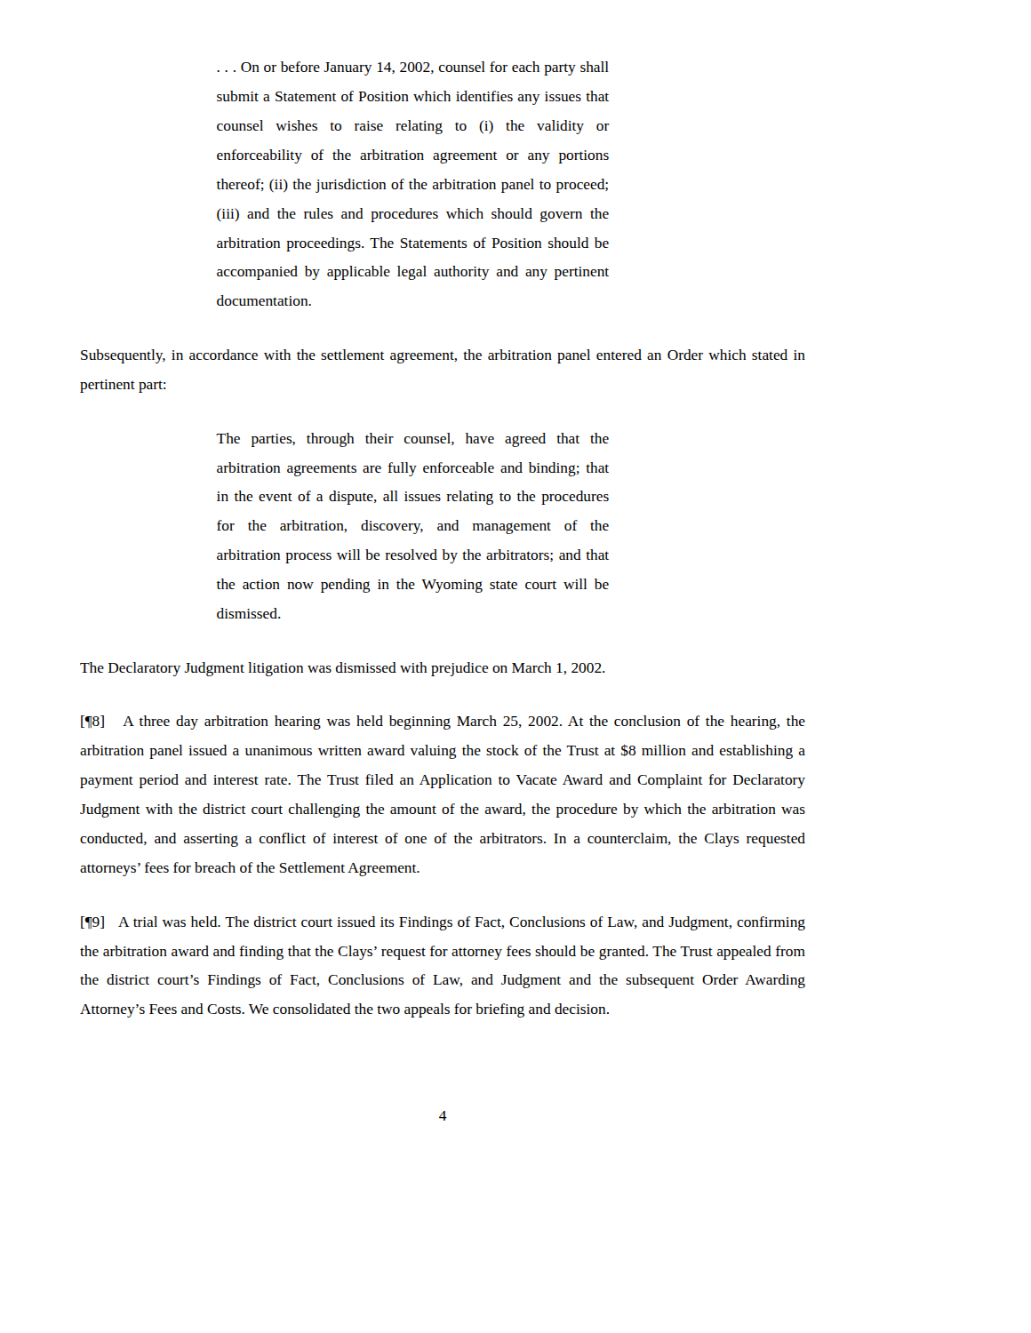. . . On or before January 14, 2002, counsel for each party shall submit a Statement of Position which identifies any issues that counsel wishes to raise relating to (i) the validity or enforceability of the arbitration agreement or any portions thereof; (ii) the jurisdiction of the arbitration panel to proceed; (iii) and the rules and procedures which should govern the arbitration proceedings. The Statements of Position should be accompanied by applicable legal authority and any pertinent documentation.
Subsequently, in accordance with the settlement agreement, the arbitration panel entered an Order which stated in pertinent part:
The parties, through their counsel, have agreed that the arbitration agreements are fully enforceable and binding; that in the event of a dispute, all issues relating to the procedures for the arbitration, discovery, and management of the arbitration process will be resolved by the arbitrators; and that the action now pending in the Wyoming state court will be dismissed.
The Declaratory Judgment litigation was dismissed with prejudice on March 1, 2002.
[¶8] A three day arbitration hearing was held beginning March 25, 2002. At the conclusion of the hearing, the arbitration panel issued a unanimous written award valuing the stock of the Trust at $8 million and establishing a payment period and interest rate. The Trust filed an Application to Vacate Award and Complaint for Declaratory Judgment with the district court challenging the amount of the award, the procedure by which the arbitration was conducted, and asserting a conflict of interest of one of the arbitrators. In a counterclaim, the Clays requested attorneys’ fees for breach of the Settlement Agreement.
[¶9] A trial was held. The district court issued its Findings of Fact, Conclusions of Law, and Judgment, confirming the arbitration award and finding that the Clays’ request for attorney fees should be granted. The Trust appealed from the district court’s Findings of Fact, Conclusions of Law, and Judgment and the subsequent Order Awarding Attorney’s Fees and Costs. We consolidated the two appeals for briefing and decision.
4